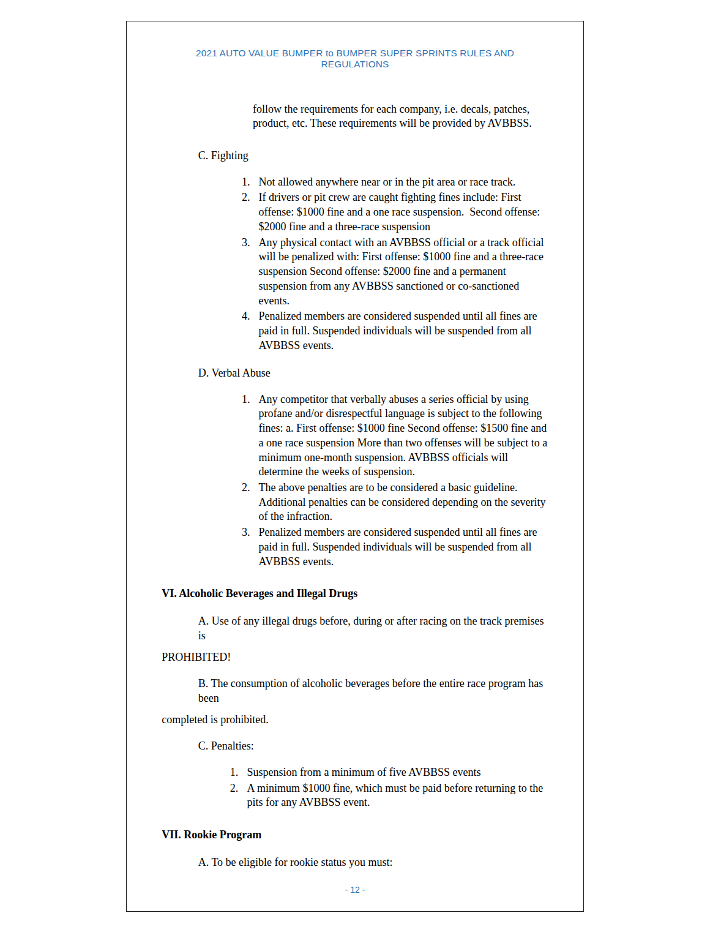2021 AUTO VALUE BUMPER to BUMPER SUPER SPRINTS RULES AND REGULATIONS
follow the requirements for each company, i.e. decals, patches, product, etc. These requirements will be provided by AVBBSS.
C. Fighting
Not allowed anywhere near or in the pit area or race track.
If drivers or pit crew are caught fighting fines include: First offense: $1000 fine and a one race suspension. Second offense: $2000 fine and a three-race suspension
Any physical contact with an AVBBSS official or a track official will be penalized with: First offense: $1000 fine and a three-race suspension Second offense: $2000 fine and a permanent suspension from any AVBBSS sanctioned or co-sanctioned events.
Penalized members are considered suspended until all fines are paid in full. Suspended individuals will be suspended from all AVBBSS events.
D. Verbal Abuse
Any competitor that verbally abuses a series official by using profane and/or disrespectful language is subject to the following fines: a. First offense: $1000 fine Second offense: $1500 fine and a one race suspension More than two offenses will be subject to a minimum one-month suspension. AVBBSS officials will determine the weeks of suspension.
The above penalties are to be considered a basic guideline. Additional penalties can be considered depending on the severity of the infraction.
Penalized members are considered suspended until all fines are paid in full. Suspended individuals will be suspended from all AVBBSS events.
VI. Alcoholic Beverages and Illegal Drugs
A. Use of any illegal drugs before, during or after racing on the track premises is
PROHIBITED!
B. The consumption of alcoholic beverages before the entire race program has been
completed is prohibited.
C. Penalties:
Suspension from a minimum of five AVBBSS events
A minimum $1000 fine, which must be paid before returning to the pits for any AVBBSS event.
VII. Rookie Program
A. To be eligible for rookie status you must:
- 12 -